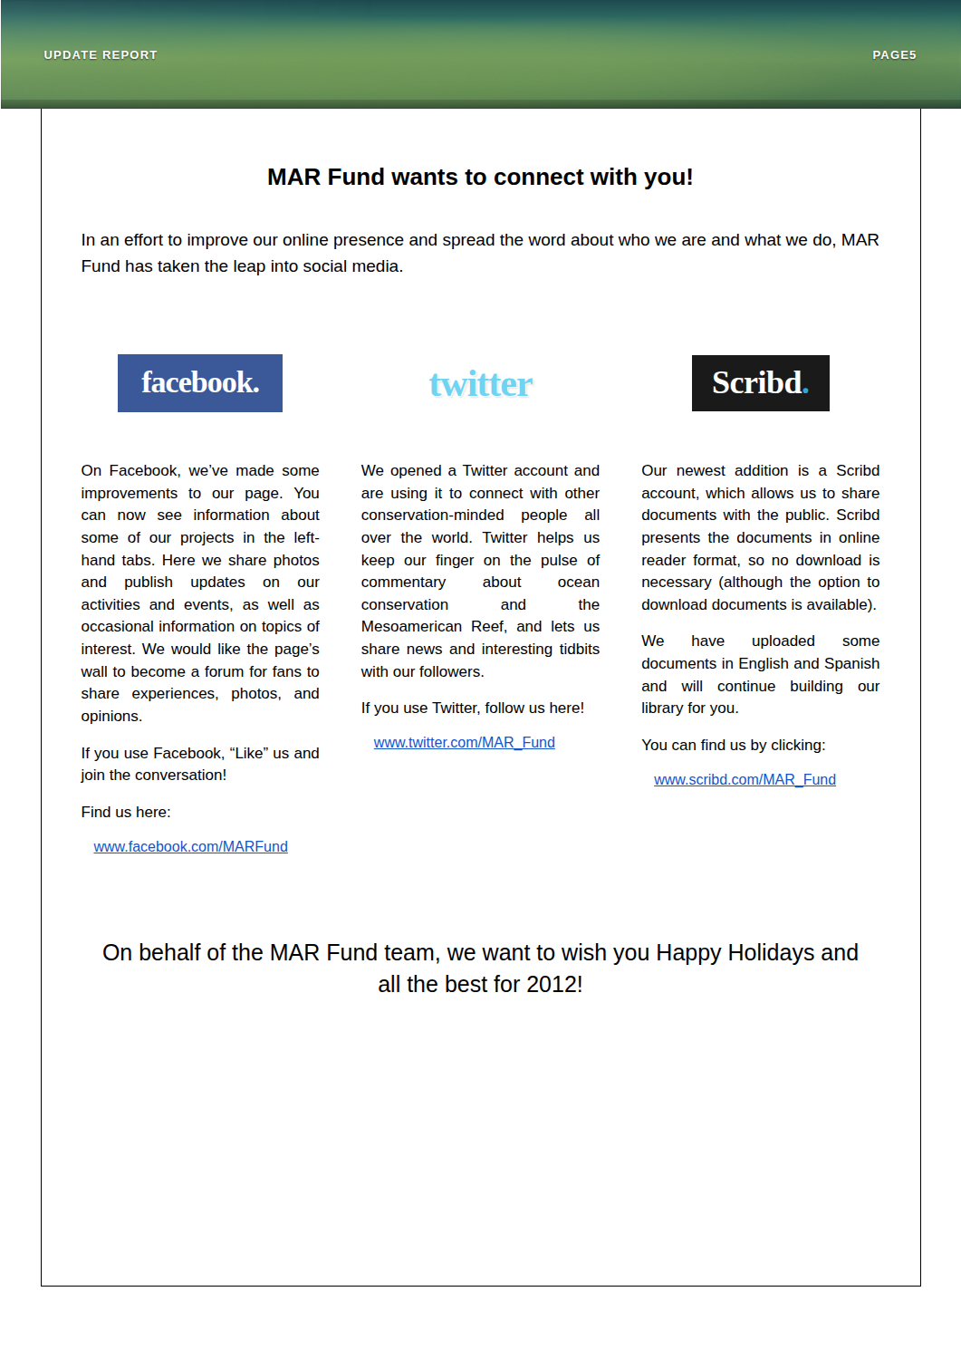UPDATE REPORT PAGE5
MAR Fund wants to connect with you!
In an effort to improve our online presence and spread the word about who we are and what we do, MAR Fund has taken the leap into social media.
facebook.
On Facebook, we’ve made some improvements to our page. You can now see information about some of our projects in the left-hand tabs. Here we share photos and publish updates on our activities and events, as well as occasional information on topics of interest. We would like the page’s wall to become a forum for fans to share experiences, photos, and opinions.
If you use Facebook, “Like” us and join the conversation!
Find us here:
www.facebook.com/MARFund
twitter
We opened a Twitter account and are using it to connect with other conservation-minded people all over the world. Twitter helps us keep our finger on the pulse of commentary about ocean conservation and the Mesoamerican Reef, and lets us share news and interesting tidbits with our followers.
If you use Twitter, follow us here!
www.twitter.com/MAR_Fund
Scribd.
Our newest addition is a Scribd account, which allows us to share documents with the public. Scribd presents the documents in online reader format, so no download is necessary (although the option to download documents is available).
We have uploaded some documents in English and Spanish and will continue building our library for you.
You can find us by clicking:
www.scribd.com/MAR_Fund
On behalf of the MAR Fund team, we want to wish you Happy Holidays and all the best for 2012!